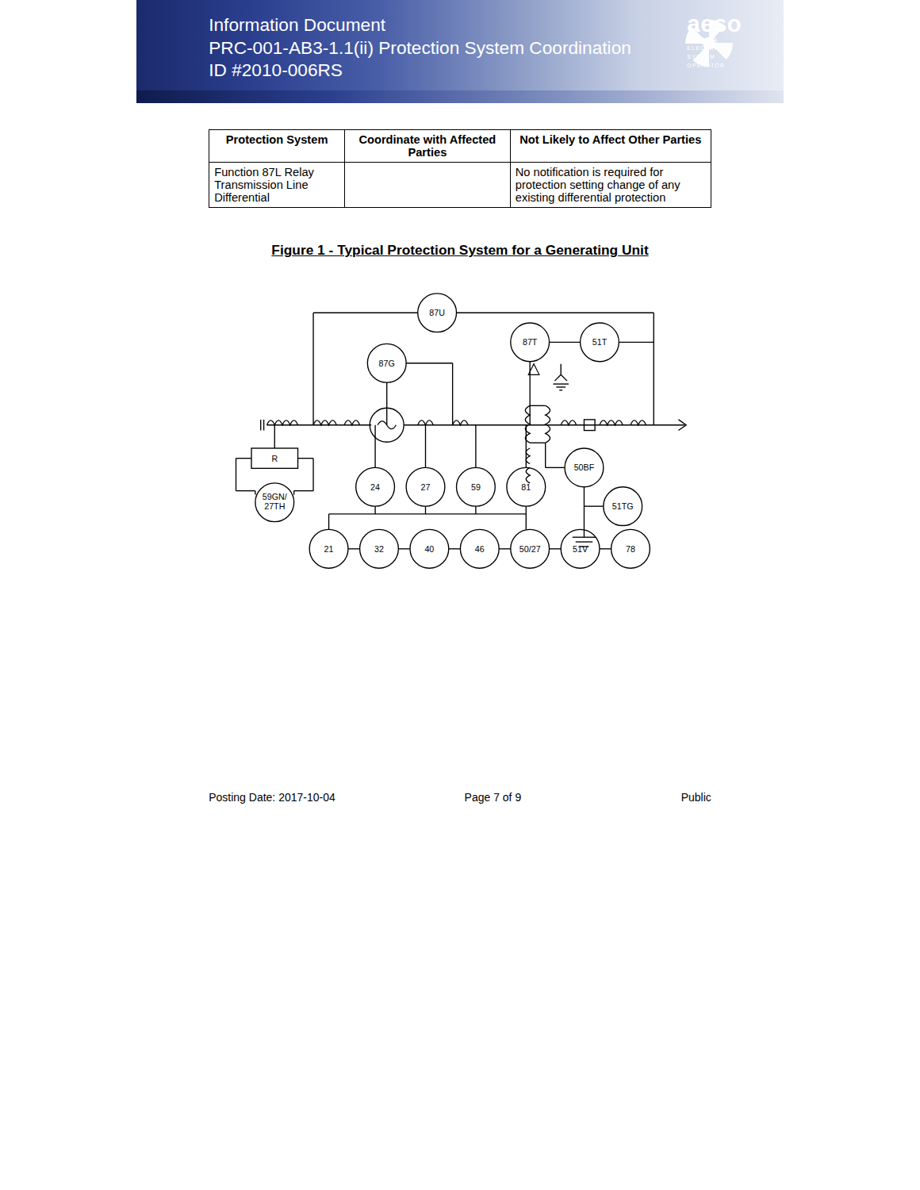Information Document
PRC-001-AB3-1.1(ii) Protection System Coordination
ID #2010-006RS
aeso
ALBERTA
ELECTRIC
SYSTEM
OPERATOR
| Protection System | Coordinate with Affected Parties | Not Likely to Affect Other Parties |
| --- | --- | --- |
| Function 87L Relay Transmission Line Differential | | No notification is required for protection setting change of any existing differential protection |
Figure 1 - Typical Protection System for a Generating Unit
87U 87T 51T 87G 50BF 51TG R 59GN/ 27TH 24 27 59 81 21 32 40 46 50/27 51V 78
Posting Date: 2017-10-04
Page 7 of 9
Public